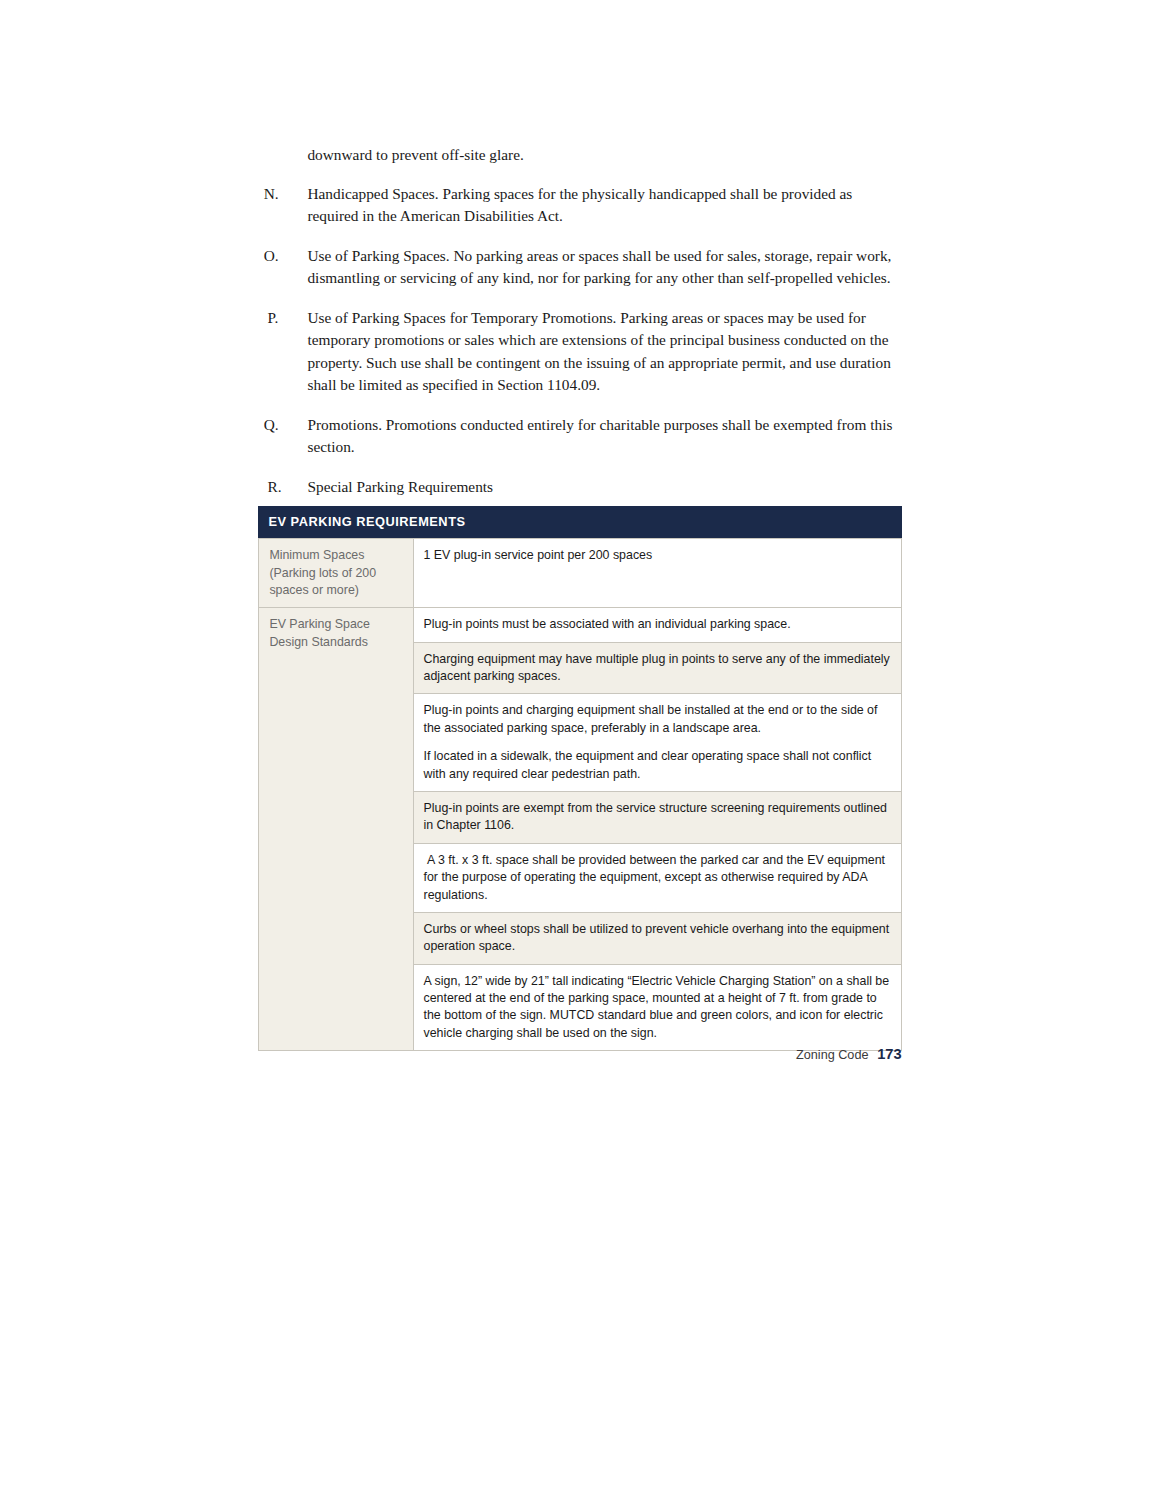downward to prevent off-site glare.
N. Handicapped Spaces. Parking spaces for the physically handicapped shall be provided as required in the American Disabilities Act.
O. Use of Parking Spaces. No parking areas or spaces shall be used for sales, storage, repair work, dismantling or servicing of any kind, nor for parking for any other than self-propelled vehicles.
P. Use of Parking Spaces for Temporary Promotions. Parking areas or spaces may be used for temporary promotions or sales which are extensions of the principal business conducted on the property. Such use shall be contingent on the issuing of an appropriate permit, and use duration shall be limited as specified in Section 1104.09.
Q. Promotions. Promotions conducted entirely for charitable purposes shall be exempted from this section.
R. Special Parking Requirements
EV PARKING REQUIREMENTS
| Minimum Spaces (Parking lots of 200 spaces or more) | 1 EV plug-in service point per 200 spaces |
| EV Parking Space Design Standards | Plug-in points must be associated with an individual parking space. |
| Charging equipment may have multiple plug in points to serve any of the immediately adjacent parking spaces. |
| Plug-in points and charging equipment shall be installed at the end or to the side of the associated parking space, preferably in a landscape area. If located in a sidewalk, the equipment and clear operating space shall not conflict with any required clear pedestrian path. |
| Plug-in points are exempt from the service structure screening requirements outlined in Chapter 1106. |
| A 3 ft. x 3 ft. space shall be provided between the parked car and the EV equipment for the purpose of operating the equipment, except as otherwise required by ADA regulations. |
| Curbs or wheel stops shall be utilized to prevent vehicle overhang into the equipment operation space. |
| A sign, 12” wide by 21” tall indicating “Electric Vehicle Charging Station” on a shall be centered at the end of the parking space, mounted at a height of 7 ft. from grade to the bottom of the sign. MUTCD standard blue and green colors, and icon for electric vehicle charging shall be used on the sign. |
Zoning Code 173